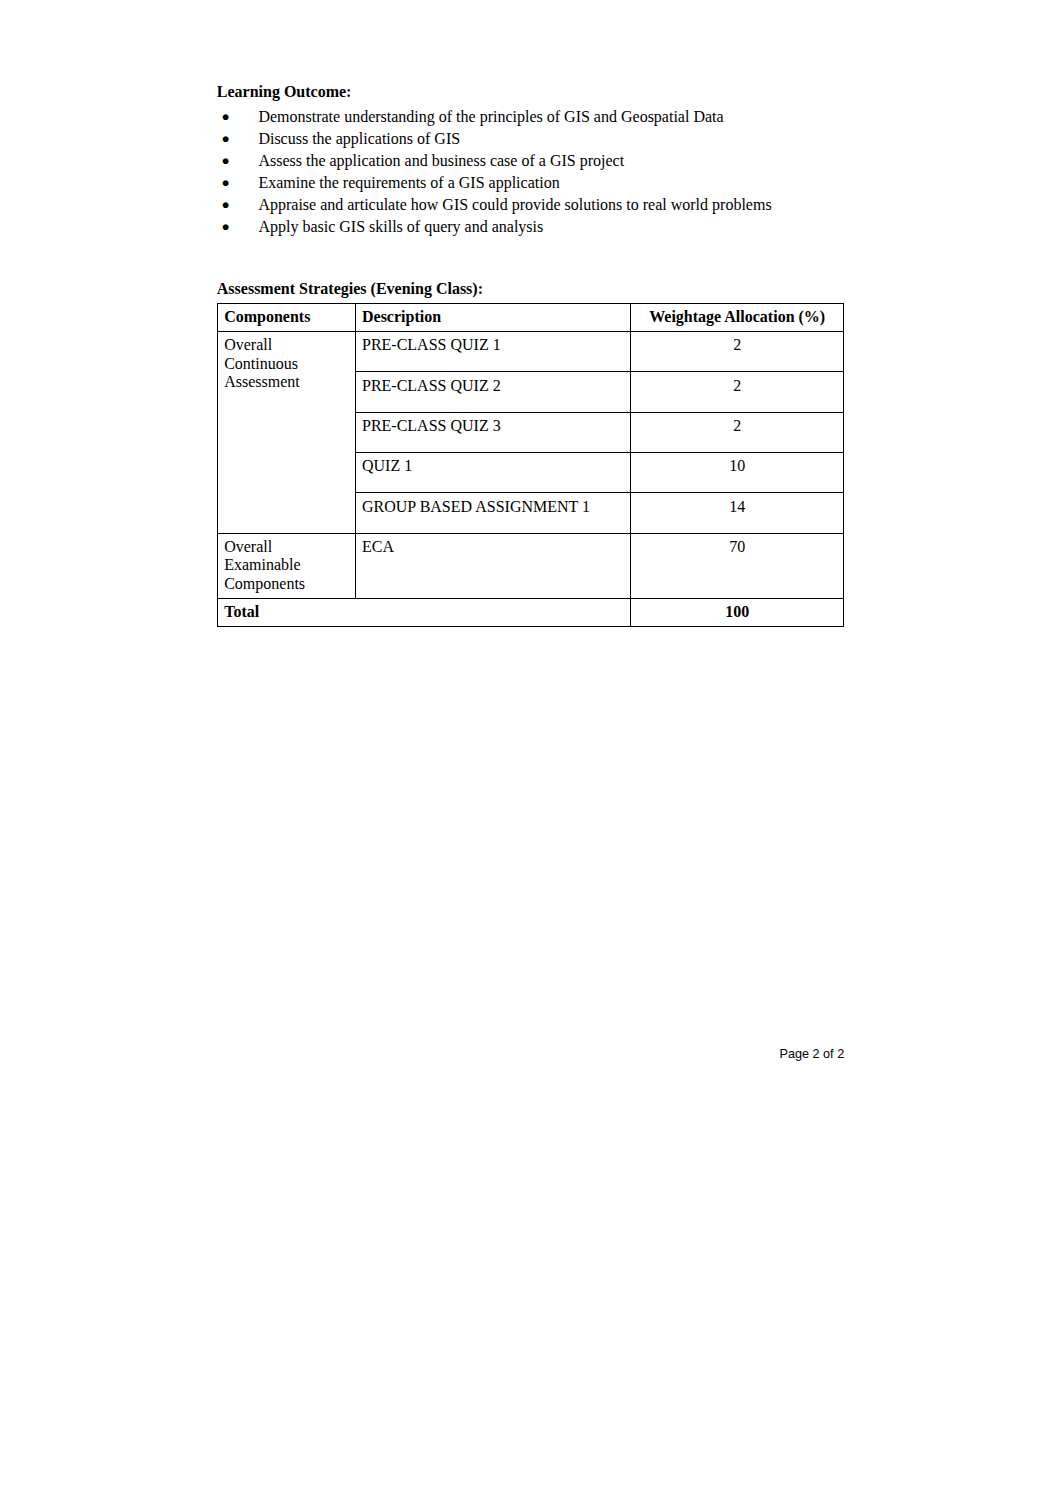Learning Outcome:
Demonstrate understanding of the principles of GIS and Geospatial Data
Discuss the applications of GIS
Assess the application and business case of a GIS project
Examine the requirements of a GIS application
Appraise and articulate how GIS could provide solutions to real world problems
Apply basic GIS skills of query and analysis
Assessment Strategies (Evening Class):
| Components | Description | Weightage Allocation (%) |
| --- | --- | --- |
| Overall Continuous Assessment | PRE-CLASS QUIZ 1 | 2 |
| PRE-CLASS QUIZ 2 | 2 |
| PRE-CLASS QUIZ 3 | 2 |
| QUIZ 1 | 10 |
| GROUP BASED ASSIGNMENT 1 | 14 |
| Overall Examinable Components | ECA | 70 |
| Total | 100 |
Page 2 of 2